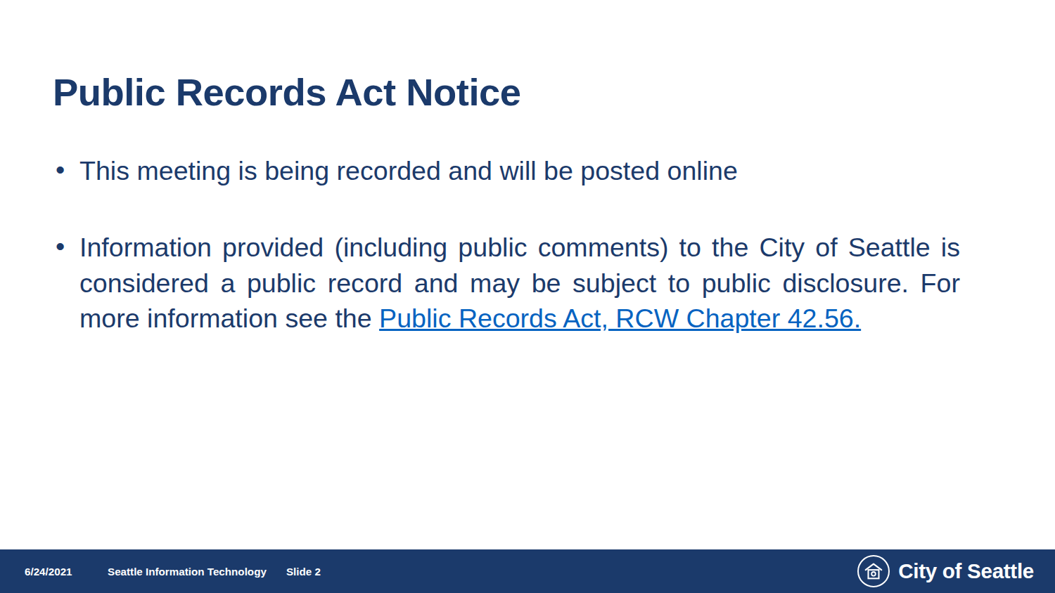Public Records Act Notice
This meeting is being recorded and will be posted online
Information provided (including public comments) to the City of Seattle is considered a public record and may be subject to public disclosure. For more information see the Public Records Act, RCW Chapter 42.56.
6/24/2021 Seattle Information Technology Slide 2
City of Seattle